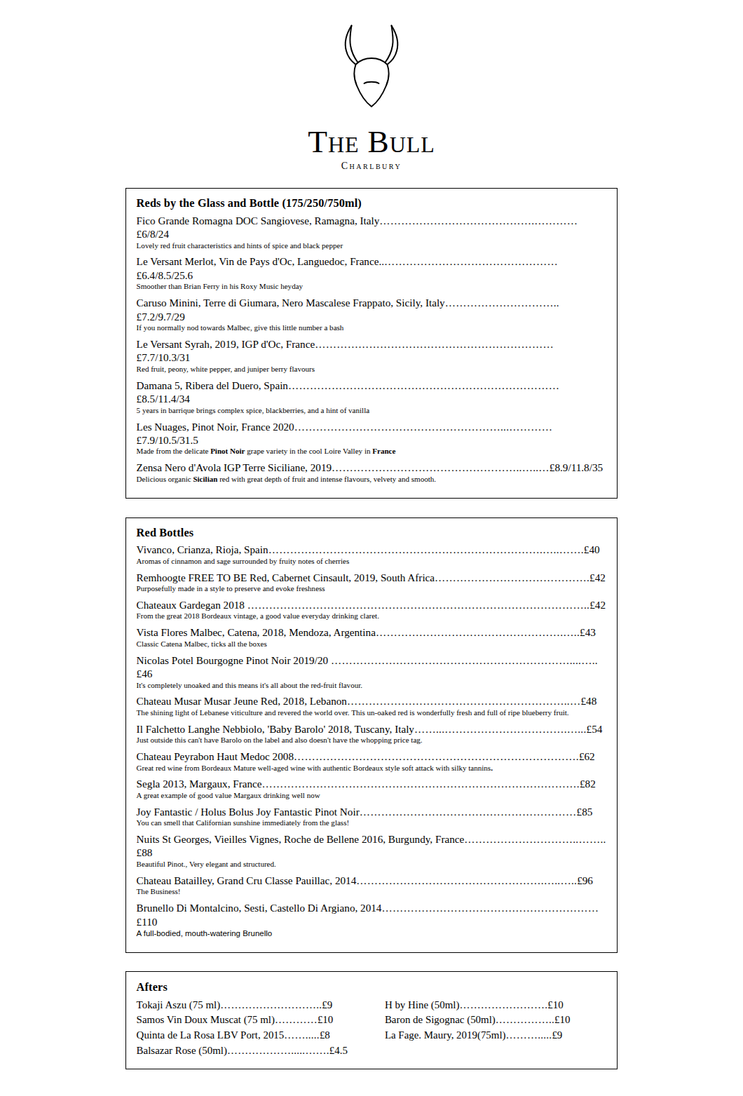The Bull
Charlbury
Reds by the Glass and Bottle (175/250/750ml)
Fico Grande Romagna DOC Sangiovese, Ramagna, Italy…………………………………….…………£6/8/24 Lovely red fruit characteristics and hints of spice and black pepper
Le Versant Merlot, Vin de Pays d'Oc, Languedoc, France..…………………………………………£6.4/8.5/25.6 Smoother than Brian Ferry in his Roxy Music heyday
Caruso Minini, Terre di Giumara, Nero Mascalese Frappato, Sicily, Italy…………………………..£7.2/9.7/29 If you normally nod towards Malbec, give this little number a bash
Le Versant Syrah, 2019, IGP d'Oc, France…………………………………………………………£7.7/10.3/31 Red fruit, peony, white pepper, and juniper berry flavours
Damana 5, Ribera del Duero, Spain…………………………………………………………………£8.5/11.4/34 5 years in barrique brings complex spice, blackberries, and a hint of vanilla
Les Nuages, Pinot Noir, France 2020…………………………………………………...…………£7.9/10.5/31.5 Made from the delicate Pinot Noir grape variety in the cool Loire Valley in France
Zensa Nero d'Avola IGP Terre Siciliane, 2019……………………………………………..…..…£8.9/11.8/35 Delicious organic Sicilian red with great depth of fruit and intense flavours, velvety and smooth.
Red Bottles
Vivanco, Crianza, Rioja, Spain………………………………………………………………….…..…….£40 Aromas of cinnamon and sage surrounded by fruity notes of cherries
Remhoogte FREE TO BE Red, Cabernet Cinsault, 2019, South Africa…………………………………….£42 Purposefully made in a style to preserve and evoke freshness
Chateaux Gardegan 2018 …………………………………………………………………………………..£42 From the great 2018 Bordeaux vintage, a good value everyday drinking claret.
Vista Flores Malbec, Catena, 2018, Mendoza, Argentina…………………………………………….…..£43 Classic Catena Malbec, ticks all the boxes
Nicolas Potel Bourgogne Pinot Noir 2019/20 …………………………………………………………....…..£46 It's completely unoaked and this means it's all about the red-fruit flavour.
Chateau Musar Musar Jeune Red, 2018, Lebanon……………………………………………………..…£48 The shining light of Lebanese viticulture and revered the world over. This un-oaked red is wonderfully fresh and full of ripe blueberry fruit.
Il Falchetto Langhe Nebbiolo, 'Baby Barolo' 2018, Tuscany, Italy……...…………………………….…...£54 Just outside this can't have Barolo on the label and also doesn't have the whopping price tag.
Chateau Peyrabon Haut Medoc 2008…………………………………………………………………….£62 Great red wine from Bordeaux Mature well-aged wine with authentic Bordeaux style soft attack with silky tannins.
Segla 2013, Margaux, France…………………………………………………………………………….£82 A great example of good value Margaux drinking well now
Joy Fantastic / Holus Bolus Joy Fantastic Pinot Noir……………………………………………………£85 You can smell that Californian sunshine immediately from the glass!
Nuits St Georges, Vieilles Vignes, Roche de Bellene 2016, Burgundy, France…………………………..……..£88 Beautiful Pinot., Very elegant and structured.
Chateau Batailley, Grand Cru Classe Pauillac, 2014…………………………………………….…..…..£96 The Business!
Brunello Di Montalcino, Sesti, Castello Di Argiano, 2014……………………………………………………£110 A full-bodied, mouth-watering Brunello
Afters
Tokaji Aszu (75 ml)………………………..£9
Samos Vin Doux Muscat (75 ml)…………£10
Quinta de La Rosa LBV Port, 2015…….....£8
Balsazar Rose (50ml)……………….....…….£4.5
H by Hine (50ml)…………………….£10
Baron de Sigognac (50ml)……………..£10
La Fage. Maury, 2019(75ml)……….....£9